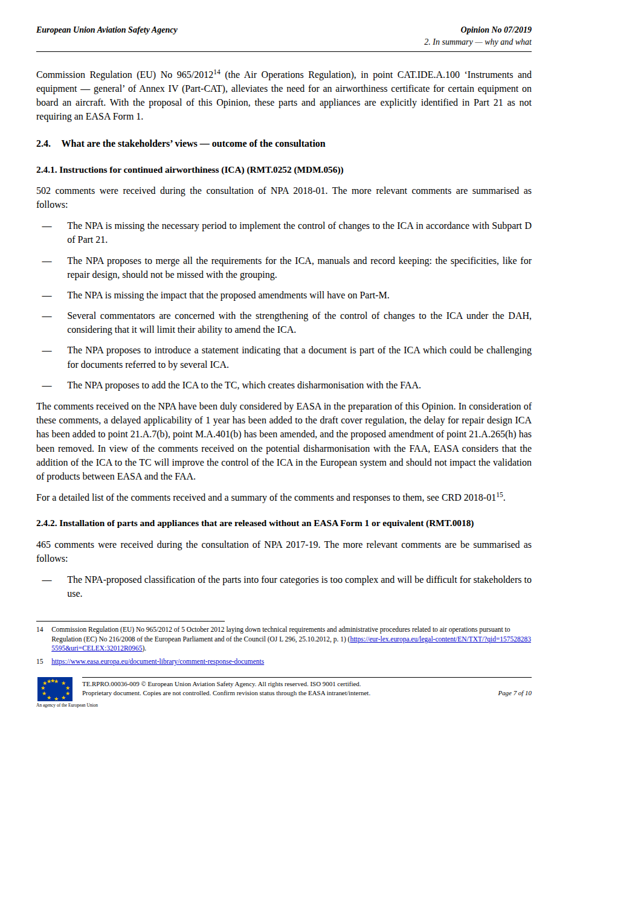European Union Aviation Safety Agency
Opinion No 07/2019
2. In summary — why and what
Commission Regulation (EU) No 965/201214 (the Air Operations Regulation), in point CAT.IDE.A.100 ‘Instruments and equipment — general’ of Annex IV (Part-CAT), alleviates the need for an airworthiness certificate for certain equipment on board an aircraft. With the proposal of this Opinion, these parts and appliances are explicitly identified in Part 21 as not requiring an EASA Form 1.
2.4. What are the stakeholders’ views — outcome of the consultation
2.4.1. Instructions for continued airworthiness (ICA) (RMT.0252 (MDM.056))
502 comments were received during the consultation of NPA 2018-01. The more relevant comments are summarised as follows:
The NPA is missing the necessary period to implement the control of changes to the ICA in accordance with Subpart D of Part 21.
The NPA proposes to merge all the requirements for the ICA, manuals and record keeping: the specificities, like for repair design, should not be missed with the grouping.
The NPA is missing the impact that the proposed amendments will have on Part-M.
Several commentators are concerned with the strengthening of the control of changes to the ICA under the DAH, considering that it will limit their ability to amend the ICA.
The NPA proposes to introduce a statement indicating that a document is part of the ICA which could be challenging for documents referred to by several ICA.
The NPA proposes to add the ICA to the TC, which creates disharmonisation with the FAA.
The comments received on the NPA have been duly considered by EASA in the preparation of this Opinion. In consideration of these comments, a delayed applicability of 1 year has been added to the draft cover regulation, the delay for repair design ICA has been added to point 21.A.7(b), point M.A.401(b) has been amended, and the proposed amendment of point 21.A.265(h) has been removed. In view of the comments received on the potential disharmonisation with the FAA, EASA considers that the addition of the ICA to the TC will improve the control of the ICA in the European system and should not impact the validation of products between EASA and the FAA.
For a detailed list of the comments received and a summary of the comments and responses to them, see CRD 2018-0115.
2.4.2. Installation of parts and appliances that are released without an EASA Form 1 or equivalent (RMT.0018)
465 comments were received during the consultation of NPA 2017-19. The more relevant comments are be summarised as follows:
The NPA-proposed classification of the parts into four categories is too complex and will be difficult for stakeholders to use.
14 Commission Regulation (EU) No 965/2012 of 5 October 2012 laying down technical requirements and administrative procedures related to air operations pursuant to Regulation (EC) No 216/2008 of the European Parliament and of the Council (OJ L 296, 25.10.2012, p. 1) (https://eur-lex.europa.eu/legal-content/EN/TXT/?qid=1575282835595&uri=CELEX:32012R0965).
15 https://www.easa.europa.eu/document-library/comment-response-documents
★ ★ ★ ★ ★ ★ ★ ★ ★ ★ ★ ★
An agency of the European Union
TE.RPRO.00036-009 © European Union Aviation Safety Agency. All rights reserved. ISO 9001 certified.
Proprietary document. Copies are not controlled. Confirm revision status through the EASA intranet/internet.
Page 7 of 10